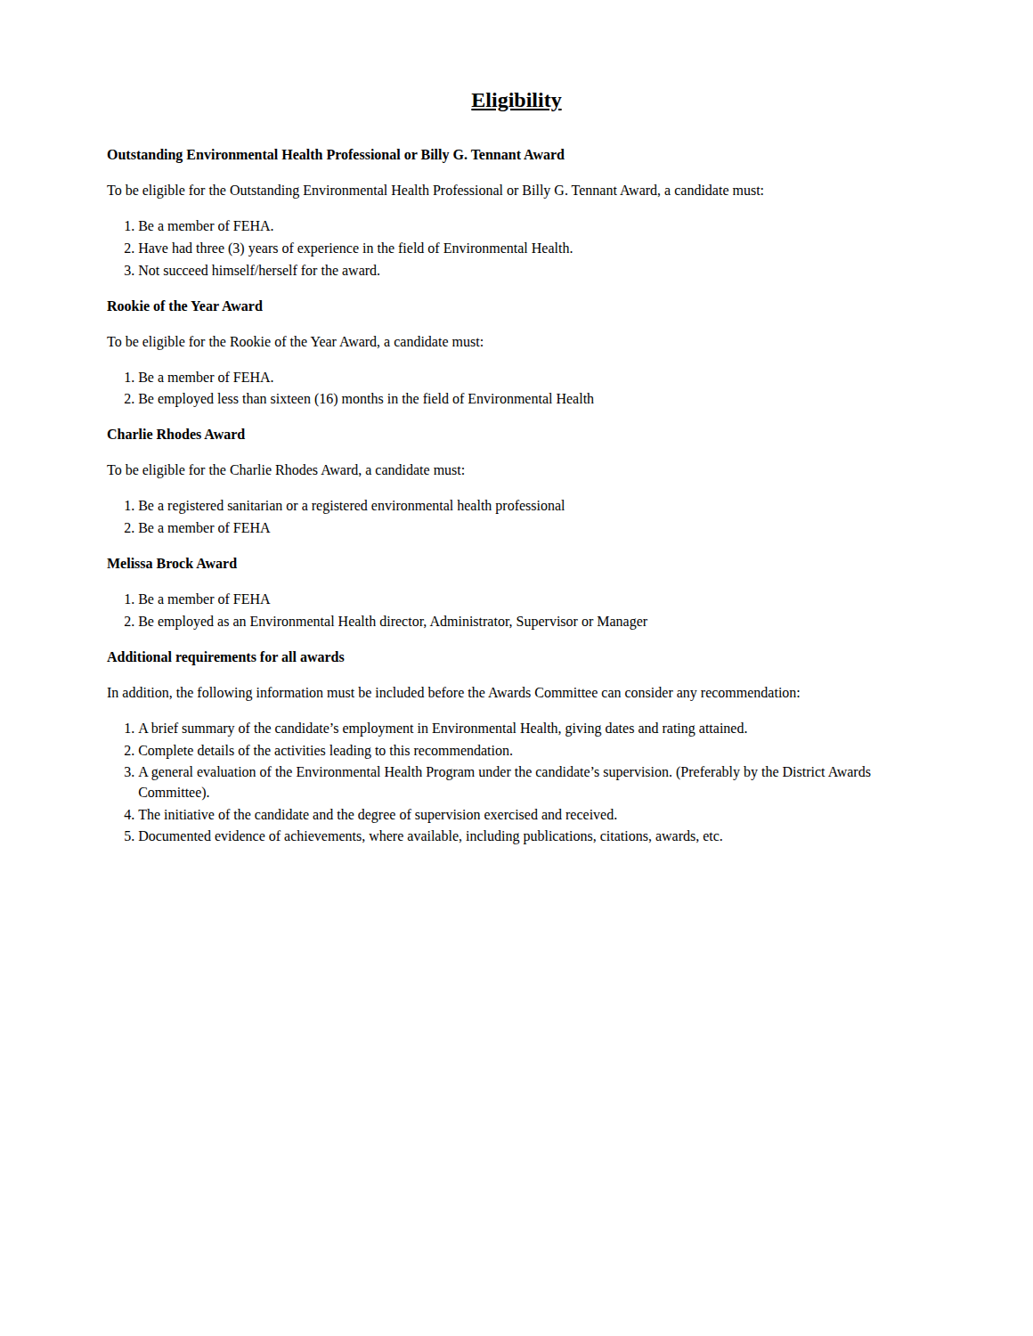Eligibility
Outstanding Environmental Health Professional or Billy G. Tennant Award
To be eligible for the Outstanding Environmental Health Professional or Billy G. Tennant Award, a candidate must:
Be a member of FEHA.
Have had three (3) years of experience in the field of Environmental Health.
Not succeed himself/herself for the award.
Rookie of the Year Award
To be eligible for the Rookie of the Year Award, a candidate must:
Be a member of FEHA.
Be employed less than sixteen (16) months in the field of Environmental Health
Charlie Rhodes Award
To be eligible for the Charlie Rhodes Award, a candidate must:
Be a registered sanitarian or a registered environmental health professional
Be a member of FEHA
Melissa Brock Award
Be a member of FEHA
Be employed as an Environmental Health director, Administrator, Supervisor or Manager
Additional requirements for all awards
In addition, the following information must be included before the Awards Committee can consider any recommendation:
A brief summary of the candidate’s employment in Environmental Health, giving dates and rating attained.
Complete details of the activities leading to this recommendation.
A general evaluation of the Environmental Health Program under the candidate’s supervision. (Preferably by the District Awards Committee).
The initiative of the candidate and the degree of supervision exercised and received.
Documented evidence of achievements, where available, including publications, citations, awards, etc.